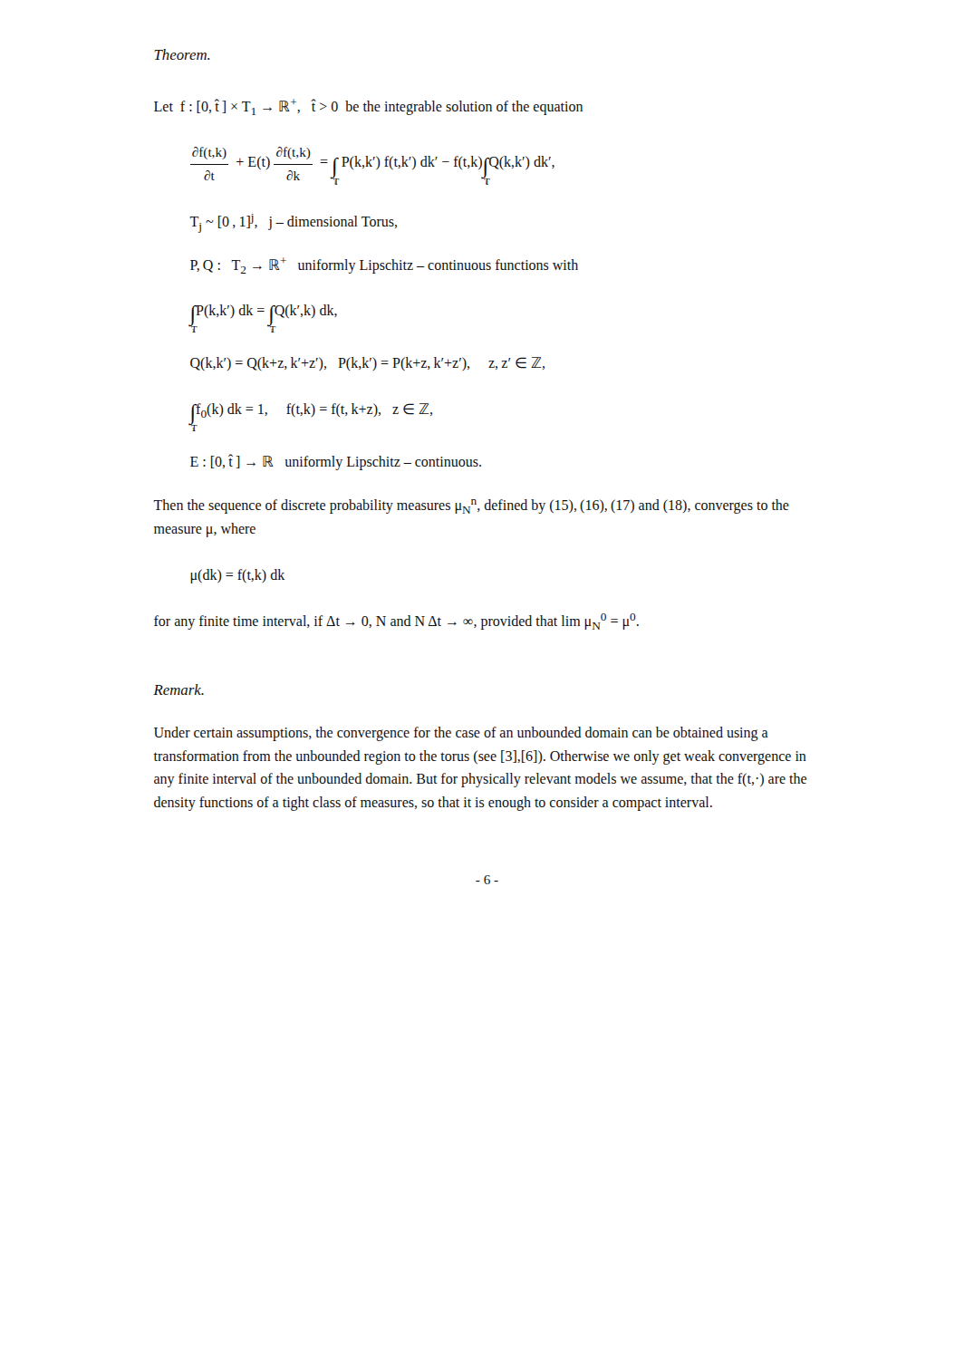Theorem.
Let f : [0, t̂ ] × T1 → ℝ+, t̂ > 0 be the integrable solution of the equation
∂f(t,k)∂t + E(t) ∂f(t,k)∂k = ∫T1 P(k,k′) f(t,k′) dk′ − f(t,k)∫T1 Q(k,k′) dk′,
Tj ~ [0 , 1]j, j – dimensional Torus,
P, Q : T2 → ℝ+ uniformly Lipschitz – continuous functions with
∫T1 P(k,k′) dk = ∫T1 Q(k′,k) dk,
Q(k,k′) = Q(k+z, k′+z′), P(k,k′) = P(k+z, k′+z′), z, z′ ∈ ℤ,
∫T1f0(k) dk = 1, f(t,k) = f(t, k+z), z ∈ ℤ,
E : [0, t̂ ] → ℝ uniformly Lipschitz – continuous.
Then the sequence of discrete probability measures μNn, defined by (15), (16), (17) and (18), converges to the measure μ, where
μ(dk) = f(t,k) dk
for any finite time interval, if Δt → 0, N and N Δt → ∞, provided that lim μN0 = μ0.
Remark.
Under certain assumptions, the convergence for the case of an unbounded domain can be obtained using a transformation from the unbounded region to the torus (see [3],[6]). Otherwise we only get weak convergence in any finite interval of the unbounded domain. But for physically relevant models we assume, that the f(t,·) are the density functions of a tight class of measures, so that it is enough to consider a compact interval.
- 6 -